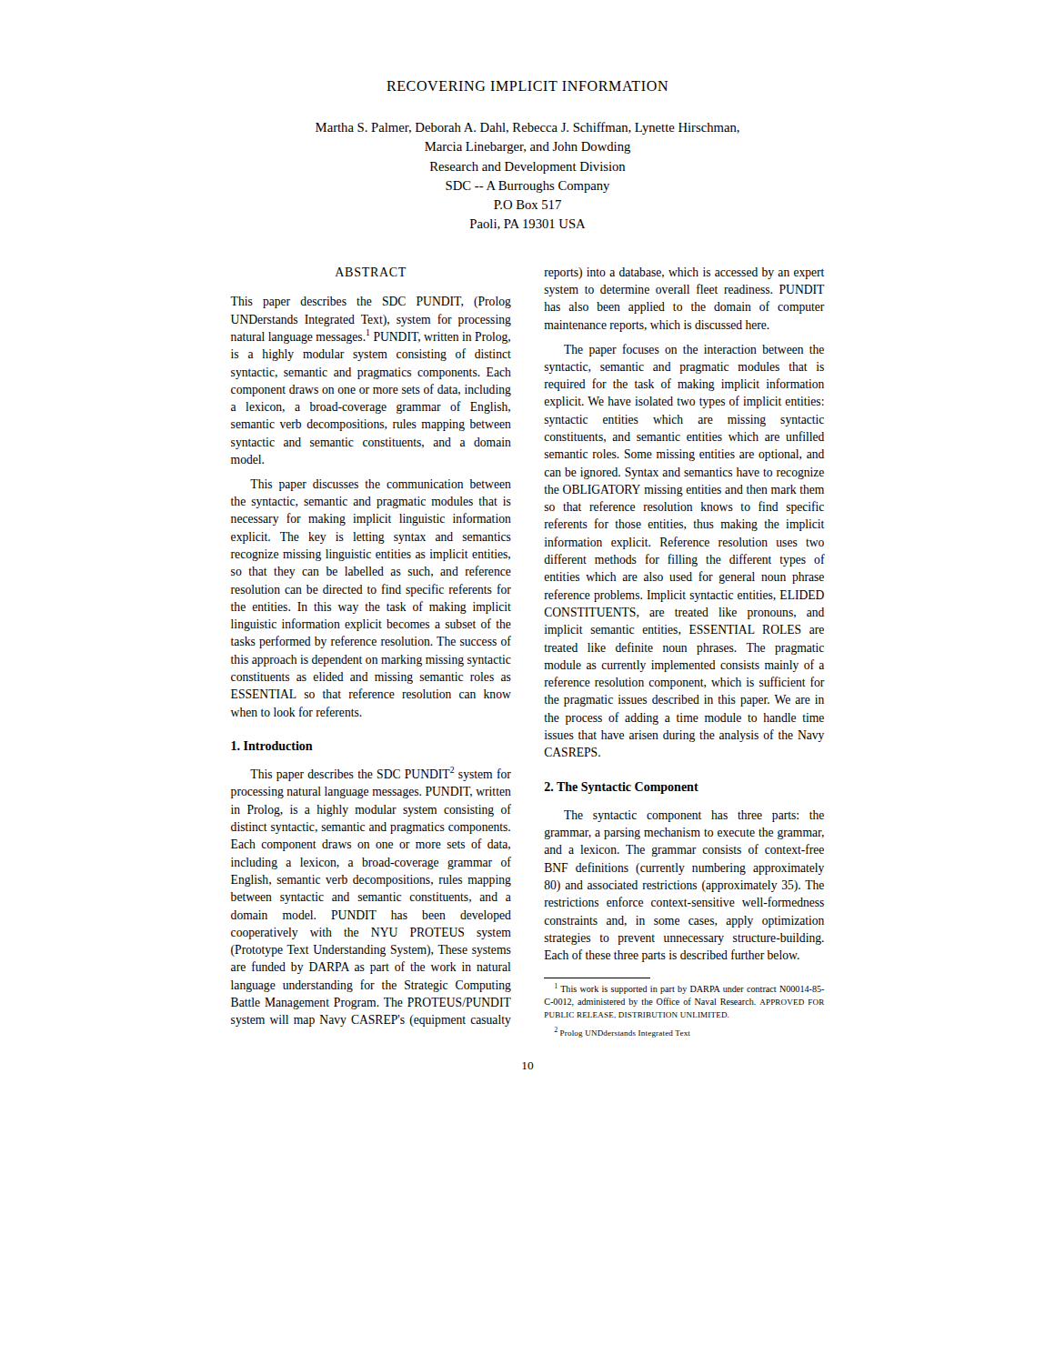RECOVERING IMPLICIT INFORMATION
Martha S. Palmer, Deborah A. Dahl, Rebecca J. Schiffman, Lynette Hirschman,
Marcia Linebarger, and John Dowding
Research and Development Division
SDC -- A Burroughs Company
P.O Box 517
Paoli, PA 19301 USA
ABSTRACT
This paper describes the SDC PUNDIT, (Prolog UNDerstands Integrated Text), system for processing natural language messages.1 PUNDIT, written in Prolog, is a highly modular system consisting of distinct syntactic, semantic and pragmatics components. Each component draws on one or more sets of data, including a lexicon, a broad-coverage grammar of English, semantic verb decompositions, rules mapping between syntactic and semantic constituents, and a domain model.
This paper discusses the communication between the syntactic, semantic and pragmatic modules that is necessary for making implicit linguistic information explicit. The key is letting syntax and semantics recognize missing linguistic entities as implicit entities, so that they can be labelled as such, and reference resolution can be directed to find specific referents for the entities. In this way the task of making implicit linguistic information explicit becomes a subset of the tasks performed by reference resolution. The success of this approach is dependent on marking missing syntactic constituents as elided and missing semantic roles as ESSENTIAL so that reference resolution can know when to look for referents.
1. Introduction
This paper describes the SDC PUNDIT2 system for processing natural language messages. PUNDIT, written in Prolog, is a highly modular system consisting of distinct syntactic, semantic and pragmatics components. Each component draws on one or more sets of data, including a lexicon, a broad-coverage grammar of English, semantic verb decompositions, rules mapping between syntactic and semantic constituents, and a domain model. PUNDIT has been developed cooperatively with the NYU PROTEUS system (Prototype Text Understanding System), These systems are funded by DARPA as part of the work in natural language understanding for the Strategic Computing Battle Management Program. The PROTEUS/PUNDIT system will map Navy CASREP's (equipment casualty reports) into a database, which is accessed by an expert system to determine overall fleet readiness. PUNDIT has also been applied to the domain of computer maintenance reports, which is discussed here.
The paper focuses on the interaction between the syntactic, semantic and pragmatic modules that is required for the task of making implicit information explicit. We have isolated two types of implicit entities: syntactic entities which are missing syntactic constituents, and semantic entities which are unfilled semantic roles. Some missing entities are optional, and can be ignored. Syntax and semantics have to recognize the OBLIGATORY missing entities and then mark them so that reference resolution knows to find specific referents for those entities, thus making the implicit information explicit. Reference resolution uses two different methods for filling the different types of entities which are also used for general noun phrase reference problems. Implicit syntactic entities, ELIDED CONSTITUENTS, are treated like pronouns, and implicit semantic entities, ESSENTIAL ROLES are treated like definite noun phrases. The pragmatic module as currently implemented consists mainly of a reference resolution component, which is sufficient for the pragmatic issues described in this paper. We are in the process of adding a time module to handle time issues that have arisen during the analysis of the Navy CASREPS.
2. The Syntactic Component
The syntactic component has three parts: the grammar, a parsing mechanism to execute the grammar, and a lexicon. The grammar consists of context-free BNF definitions (currently numbering approximately 80) and associated restrictions (approximately 35). The restrictions enforce context-sensitive well-formedness constraints and, in some cases, apply optimization strategies to prevent unnecessary structure-building. Each of these three parts is described further below.
1 This work is supported in part by DARPA under contract N00014-85-C-0012, administered by the Office of Naval Research. APPROVED FOR PUBLIC RELEASE, DISTRIBUTION UNLIMITED.
2 Prolog UNDderstands Integrated Text
10